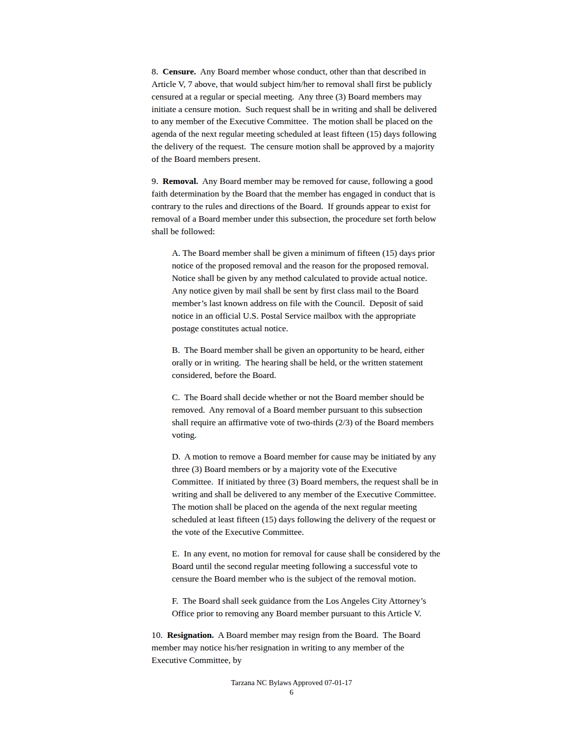8. Censure. Any Board member whose conduct, other than that described in Article V, 7 above, that would subject him/her to removal shall first be publicly censured at a regular or special meeting. Any three (3) Board members may initiate a censure motion. Such request shall be in writing and shall be delivered to any member of the Executive Committee. The motion shall be placed on the agenda of the next regular meeting scheduled at least fifteen (15) days following the delivery of the request. The censure motion shall be approved by a majority of the Board members present.
9. Removal. Any Board member may be removed for cause, following a good faith determination by the Board that the member has engaged in conduct that is contrary to the rules and directions of the Board. If grounds appear to exist for removal of a Board member under this subsection, the procedure set forth below shall be followed:
A. The Board member shall be given a minimum of fifteen (15) days prior notice of the proposed removal and the reason for the proposed removal. Notice shall be given by any method calculated to provide actual notice. Any notice given by mail shall be sent by first class mail to the Board member’s last known address on file with the Council. Deposit of said notice in an official U.S. Postal Service mailbox with the appropriate postage constitutes actual notice.
B. The Board member shall be given an opportunity to be heard, either orally or in writing. The hearing shall be held, or the written statement considered, before the Board.
C. The Board shall decide whether or not the Board member should be removed. Any removal of a Board member pursuant to this subsection shall require an affirmative vote of two-thirds (2/3) of the Board members voting.
D. A motion to remove a Board member for cause may be initiated by any three (3) Board members or by a majority vote of the Executive Committee. If initiated by three (3) Board members, the request shall be in writing and shall be delivered to any member of the Executive Committee. The motion shall be placed on the agenda of the next regular meeting scheduled at least fifteen (15) days following the delivery of the request or the vote of the Executive Committee.
E. In any event, no motion for removal for cause shall be considered by the Board until the second regular meeting following a successful vote to censure the Board member who is the subject of the removal motion.
F. The Board shall seek guidance from the Los Angeles City Attorney’s Office prior to removing any Board member pursuant to this Article V.
10. Resignation. A Board member may resign from the Board. The Board member may notice his/her resignation in writing to any member of the Executive Committee, by
Tarzana NC Bylaws Approved 07-01-17 6